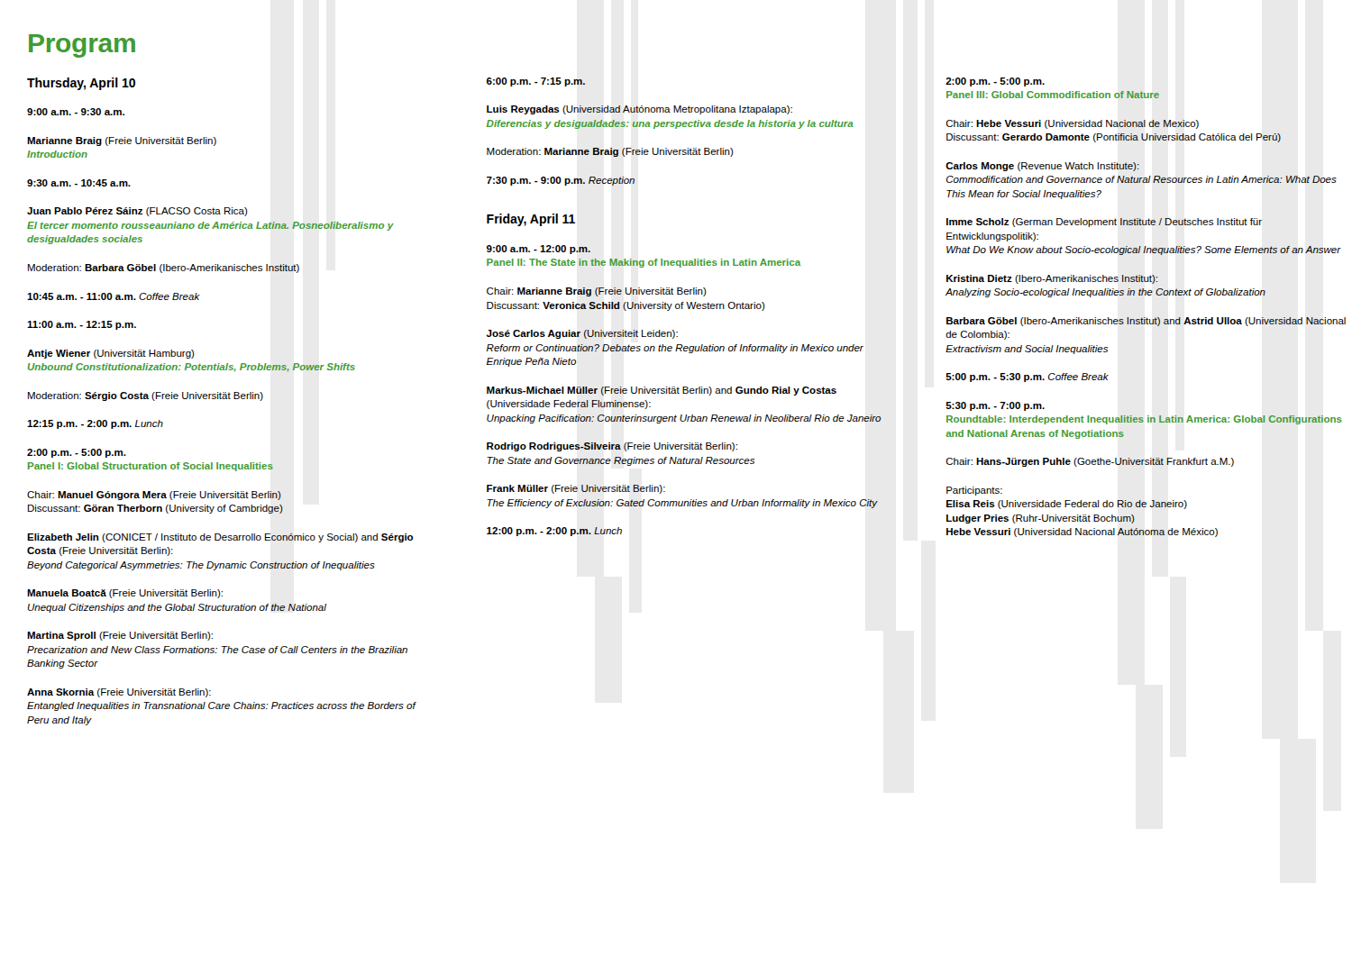Program
Thursday, April 10
9:00 a.m. - 9:30 a.m.
Marianne Braig (Freie Universität Berlin)
Introduction
9:30 a.m. - 10:45 a.m.
Juan Pablo Pérez Sáinz (FLACSO Costa Rica)
El tercer momento rousseauniano de América Latina. Posneoliberalismo y desigualdades sociales
Moderation: Barbara Göbel (Ibero-Amerikanisches Institut)
10:45 a.m. - 11:00 a.m. Coffee Break
11:00 a.m. - 12:15 p.m.
Antje Wiener (Universität Hamburg)
Unbound Constitutionalization: Potentials, Problems, Power Shifts
Moderation: Sérgio Costa (Freie Universität Berlin)
12:15 p.m. - 2:00 p.m. Lunch
2:00 p.m. - 5:00 p.m.
Panel I: Global Structuration of Social Inequalities
Chair: Manuel Góngora Mera (Freie Universität Berlin)
Discussant: Göran Therborn (University of Cambridge)
Elizabeth Jelin (CONICET / Instituto de Desarrollo Económico y Social) and Sérgio Costa (Freie Universität Berlin):
Beyond Categorical Asymmetries: The Dynamic Construction of Inequalities
Manuela Boatcă (Freie Universität Berlin):
Unequal Citizenships and the Global Structuration of the National
Martina Sproll (Freie Universität Berlin):
Precarization and New Class Formations: The Case of Call Centers in the Brazilian Banking Sector
Anna Skornia (Freie Universität Berlin):
Entangled Inequalities in Transnational Care Chains: Practices across the Borders of Peru and Italy
6:00 p.m. - 7:15 p.m.
Luis Reygadas (Universidad Autónoma Metropolitana Iztapalapa):
Diferencias y desigualdades: una perspectiva desde la historia y la cultura
Moderation: Marianne Braig (Freie Universität Berlin)
7:30 p.m. - 9:00 p.m. Reception
Friday, April 11
9:00 a.m. - 12:00 p.m.
Panel II: The State in the Making of Inequalities in Latin America
Chair: Marianne Braig (Freie Universität Berlin)
Discussant: Veronica Schild (University of Western Ontario)
José Carlos Aguiar (Universiteit Leiden):
Reform or Continuation? Debates on the Regulation of Informality in Mexico under Enrique Peña Nieto
Markus-Michael Müller (Freie Universität Berlin) and Gundo Rial y Costas (Universidade Federal Fluminense):
Unpacking Pacification: Counterinsurgent Urban Renewal in Neoliberal Rio de Janeiro
Rodrigo Rodrigues-Silveira (Freie Universität Berlin):
The State and Governance Regimes of Natural Resources
Frank Müller (Freie Universität Berlin):
The Efficiency of Exclusion: Gated Communities and Urban Informality in Mexico City
12:00 p.m. - 2:00 p.m. Lunch
2:00 p.m. - 5:00 p.m.
Panel III: Global Commodification of Nature
Chair: Hebe Vessuri (Universidad Nacional de Mexico)
Discussant: Gerardo Damonte (Pontificia Universidad Católica del Perú)
Carlos Monge (Revenue Watch Institute):
Commodification and Governance of Natural Resources in Latin America: What Does This Mean for Social Inequalities?
Imme Scholz (German Development Institute / Deutsches Institut für Entwicklungspolitik):
What Do We Know about Socio-ecological Inequalities? Some Elements of an Answer
Kristina Dietz (Ibero-Amerikanisches Institut):
Analyzing Socio-ecological Inequalities in the Context of Globalization
Barbara Göbel (Ibero-Amerikanisches Institut) and Astrid Ulloa (Universidad Nacional de Colombia):
Extractivism and Social Inequalities
5:00 p.m. - 5:30 p.m. Coffee Break
5:30 p.m. - 7:00 p.m.
Roundtable: Interdependent Inequalities in Latin America: Global Configurations and National Arenas of Negotiations
Chair: Hans-Jürgen Puhle (Goethe-Universität Frankfurt a.M.)
Participants:
Elisa Reis (Universidade Federal do Rio de Janeiro)
Ludger Pries (Ruhr-Universität Bochum)
Hebe Vessuri (Universidad Nacional Autónoma de México)